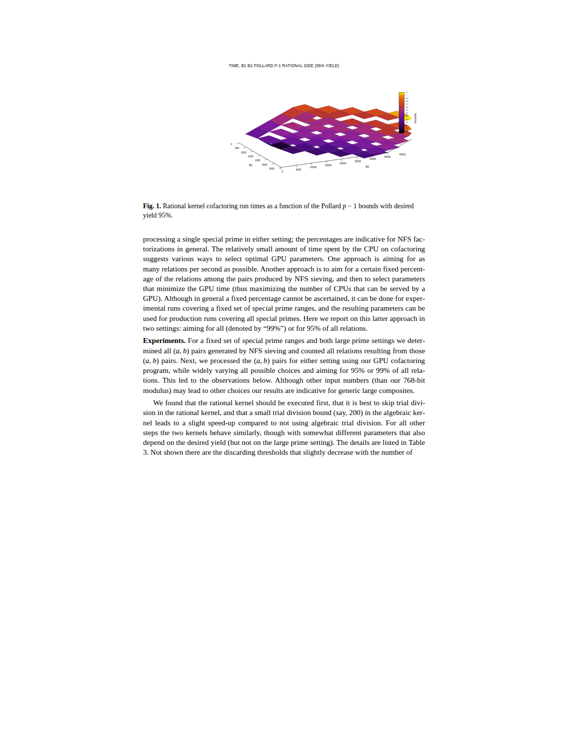TIME, B1 B2 POLLARD P-1 RATIONAL SIDE (95% YIELD)
0 500 1000 1500 2000 2500 3000 0 5000 10000 15000 20000 25000 30000 35000 40000 B1 B2 7.1 7 6.9 6.8 6.7 6.6 6.5 6.4 6.3 6.2 6.1 6 5.9 5.8 Seconds
Fig. 1. Rational kernel cofactoring run times as a function of the Pollard p − 1 bounds with desired yield 95%.
processing a single special prime in either setting; the percentages are indicative for NFS factorizations in general. The relatively small amount of time spent by the CPU on cofactoring suggests various ways to select optimal GPU parameters. One approach is aiming for as many relations per second as possible. Another approach is to aim for a certain fixed percentage of the relations among the pairs produced by NFS sieving, and then to select parameters that minimize the GPU time (thus maximizing the number of CPUs that can be served by a GPU). Although in general a fixed percentage cannot be ascertained, it can be done for experimental runs covering a fixed set of special prime ranges, and the resulting parameters can be used for production runs covering all special primes. Here we report on this latter approach in two settings: aiming for all (denoted by “99%”) or for 95% of all relations.
Experiments. For a fixed set of special prime ranges and both large prime settings we determined all (a, b) pairs generated by NFS sieving and counted all relations resulting from those (a, b) pairs. Next, we processed the (a, b) pairs for either setting using our GPU cofactoring program, while widely varying all possible choices and aiming for 95% or 99% of all relations. This led to the observations below. Although other input numbers (than our 768-bit modulus) may lead to other choices our results are indicative for generic large composites.
We found that the rational kernel should be executed first, that it is best to skip trial division in the rational kernel, and that a small trial division bound (say, 200) in the algebraic kernel leads to a slight speed-up compared to not using algebraic trial division. For all other steps the two kernels behave similarly, though with somewhat different parameters that also depend on the desired yield (but not on the large prime setting). The details are listed in Table 3. Not shown there are the discarding thresholds that slightly decrease with the number of